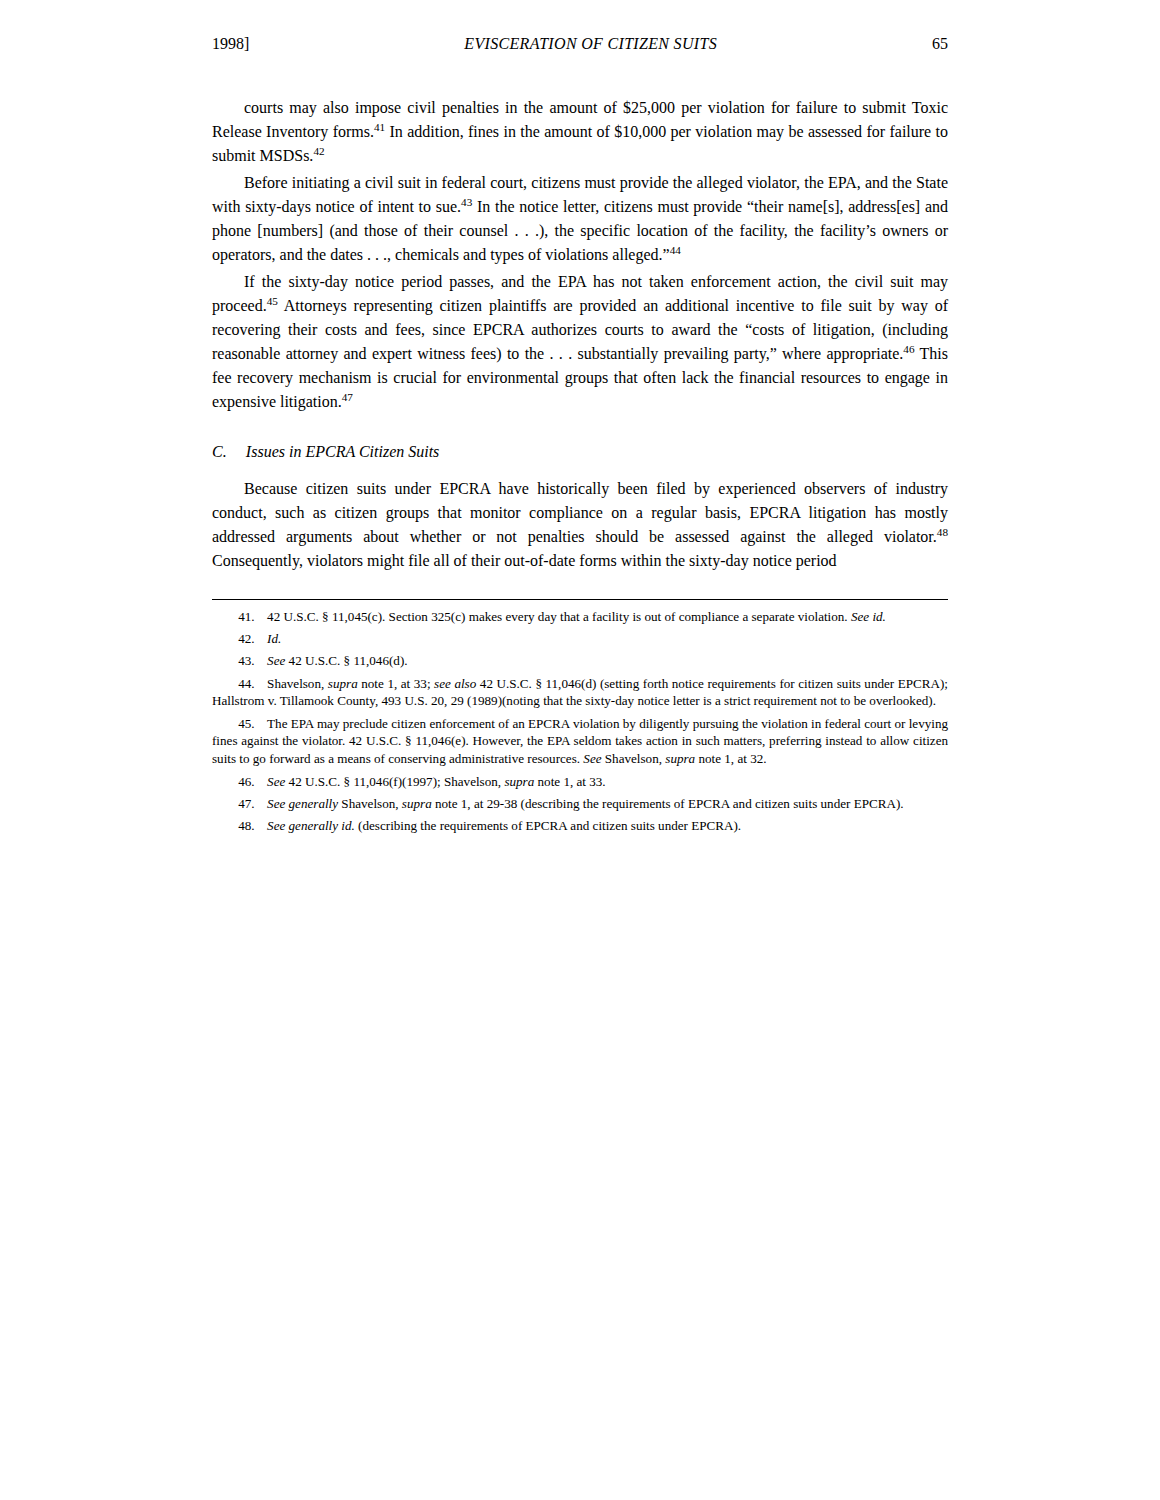1998] Evisceration of Citizen Suits 65
courts may also impose civil penalties in the amount of $25,000 per violation for failure to submit Toxic Release Inventory forms.41 In addition, fines in the amount of $10,000 per violation may be assessed for failure to submit MSDSs.42
Before initiating a civil suit in federal court, citizens must provide the alleged violator, the EPA, and the State with sixty-days notice of intent to sue.43 In the notice letter, citizens must provide “their name[s], address[es] and phone [numbers] (and those of their counsel . . .), the specific location of the facility, the facility’s owners or operators, and the dates . . ., chemicals and types of violations alleged.”44
If the sixty-day notice period passes, and the EPA has not taken enforcement action, the civil suit may proceed.45 Attorneys representing citizen plaintiffs are provided an additional incentive to file suit by way of recovering their costs and fees, since EPCRA authorizes courts to award the “costs of litigation, (including reasonable attorney and expert witness fees) to the . . . substantially prevailing party,” where appropriate.46 This fee recovery mechanism is crucial for environmental groups that often lack the financial resources to engage in expensive litigation.47
C. Issues in EPCRA Citizen Suits
Because citizen suits under EPCRA have historically been filed by experienced observers of industry conduct, such as citizen groups that monitor compliance on a regular basis, EPCRA litigation has mostly addressed arguments about whether or not penalties should be assessed against the alleged violator.48 Consequently, violators might file all of their out-of-date forms within the sixty-day notice period
41. 42 U.S.C. § 11,045(c). Section 325(c) makes every day that a facility is out of compliance a separate violation. See id.
42. Id.
43. See 42 U.S.C. § 11,046(d).
44. Shavelson, supra note 1, at 33; see also 42 U.S.C. § 11,046(d) (setting forth notice requirements for citizen suits under EPCRA); Hallstrom v. Tillamook County, 493 U.S. 20, 29 (1989)(noting that the sixty-day notice letter is a strict requirement not to be overlooked).
45. The EPA may preclude citizen enforcement of an EPCRA violation by diligently pursuing the violation in federal court or levying fines against the violator. 42 U.S.C. § 11,046(e). However, the EPA seldom takes action in such matters, preferring instead to allow citizen suits to go forward as a means of conserving administrative resources. See Shavelson, supra note 1, at 32.
46. See 42 U.S.C. § 11,046(f)(1997); Shavelson, supra note 1, at 33.
47. See generally Shavelson, supra note 1, at 29-38 (describing the requirements of EPCRA and citizen suits under EPCRA).
48. See generally id. (describing the requirements of EPCRA and citizen suits under EPCRA).